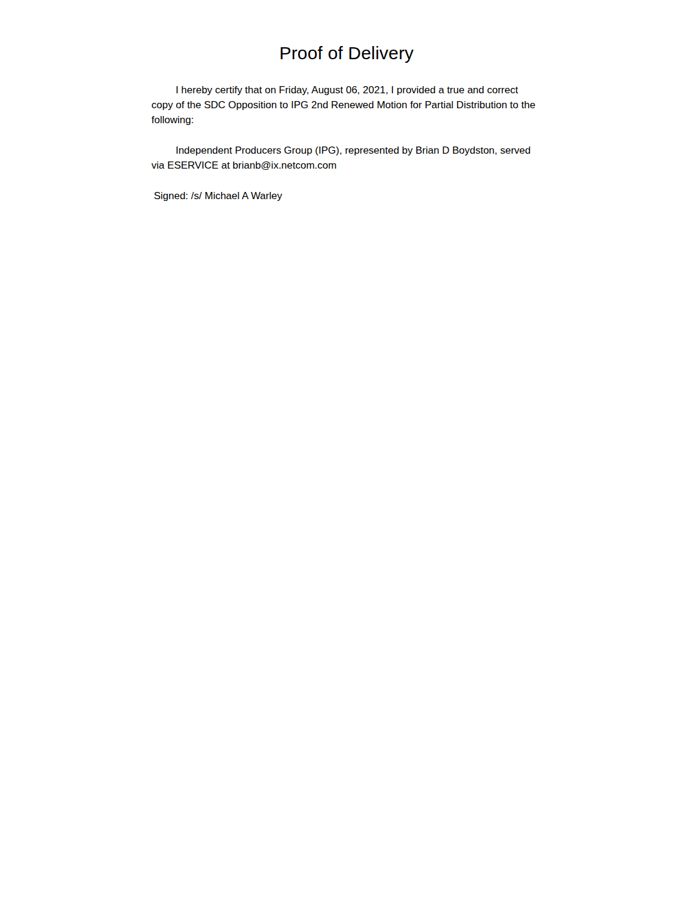Proof of Delivery
I hereby certify that on Friday, August 06, 2021, I provided a true and correct copy of the SDC Opposition to IPG 2nd Renewed Motion for Partial Distribution to the following:
Independent Producers Group (IPG), represented by Brian D Boydston, served via ESERVICE at brianb@ix.netcom.com
Signed: /s/ Michael A Warley